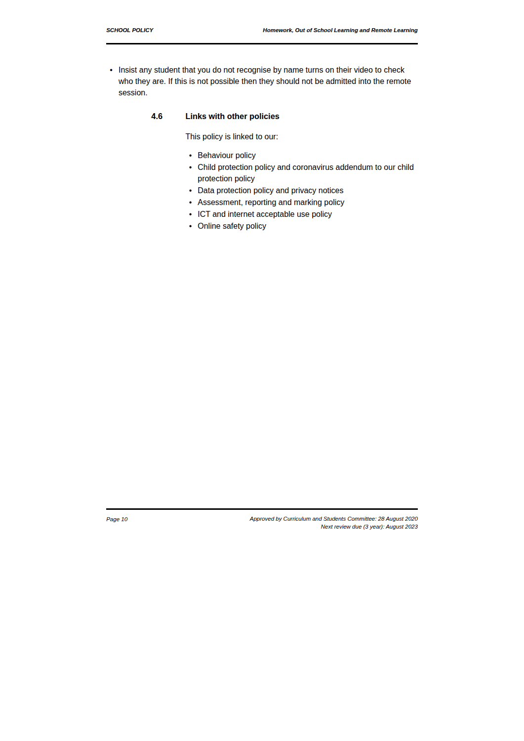SCHOOL POLICY
Homework, Out of School Learning and Remote Learning
Insist any student that you do not recognise by name turns on their video to check who they are. If this is not possible then they should not be admitted into the remote session.
4.6 Links with other policies
This policy is linked to our:
Behaviour policy
Child protection policy and coronavirus addendum to our child protection policy
Data protection policy and privacy notices
Assessment, reporting and marking policy
ICT and internet acceptable use policy
Online safety policy
Page 10
Approved by Curriculum and Students Committee: 28 August 2020
Next review due (3 year): August 2023